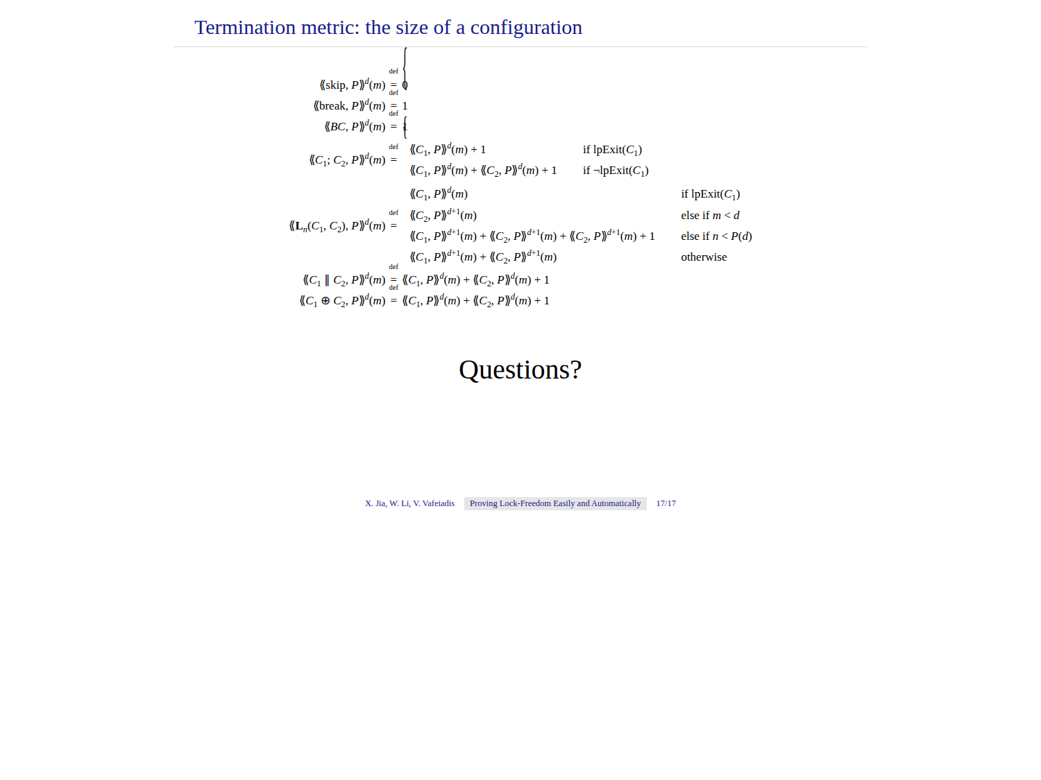Termination metric: the size of a configuration
| ⟪skip, P ⟫ d ( m ) | def = | 0 |
| ⟪break, P ⟫ d ( m ) | def = | 1 |
| ⟪ BC , P ⟫ d ( m ) | def = | 1 |
| ⟪ C 1 ; C 2 , P ⟫ d ( m ) | def = | { / ⟪ C 1 , P ⟫ d ( m ) + 1 / if lpExit( C 1 ) / / ⟪ C 1 , P ⟫ d ( m ) + ⟪ C 2 , P ⟫ d ( m ) + 1 / if ¬lpExit( C 1 ) / |
| ⟪ L n ( C 1 , C 2 ), P ⟫ d ( m ) | def = | { / ⟪ C 1 , P ⟫ d ( m ) / if lpExit( C 1 ) / / ⟪ C 2 , P ⟫ d +1 ( m ) / else if m < d / / ⟪ C 1 , P ⟫ d +1 ( m ) + ⟪ C 2 , P ⟫ d +1 ( m ) + ⟪ C 2 , P ⟫ d +1 ( m ) + 1 / else if n < P ( d ) / / ⟪ C 1 , P ⟫ d +1 ( m ) + ⟪ C 2 , P ⟫ d +1 ( m ) / otherwise / |
| ⟪ C 1 ∥ C 2 , P ⟫ d ( m ) | def = | ⟪ C 1 , P ⟫ d ( m ) + ⟪ C 2 , P ⟫ d ( m ) + 1 |
| ⟪ C 1 ⊕ C 2 , P ⟫ d ( m ) | def = | ⟪ C 1 , P ⟫ d ( m ) + ⟪ C 2 , P ⟫ d ( m ) + 1 |
Questions?
X. Jia, W. Li, V. Vafeiadis Proving Lock-Freedom Easily and Automatically 17/17